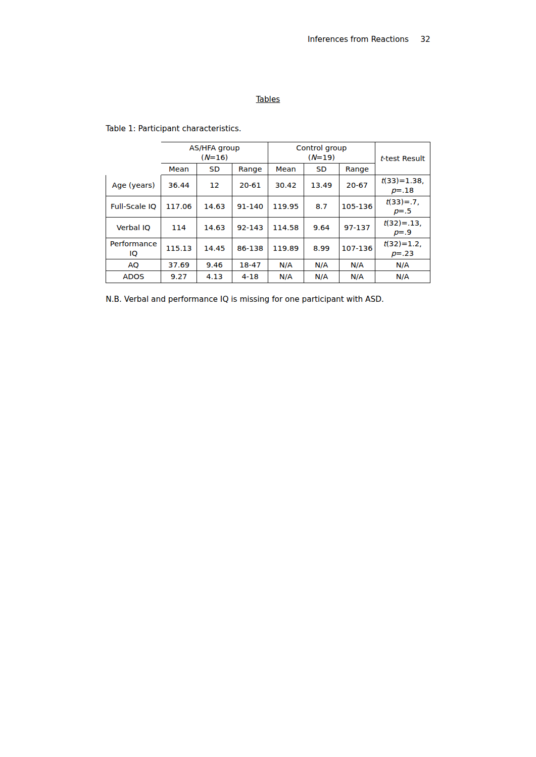Inferences from Reactions 32
Tables
Table 1: Participant characteristics.
| | AS/HFA group ( N =16) | Control group ( N =19) | t -test Result |
| --- | --- | --- | --- |
| Mean | SD | Range | Mean | SD | Range |
| Age (years) | 36.44 | 12 | 20-61 | 30.42 | 13.49 | 20-67 | t (33)=1.38, p =.18 |
| Full-Scale IQ | 117.06 | 14.63 | 91-140 | 119.95 | 8.7 | 105-136 | t (33)=.7, p =.5 |
| Verbal IQ | 114 | 14.63 | 92-143 | 114.58 | 9.64 | 97-137 | t (32)=.13, p =.9 |
| Performance IQ | 115.13 | 14.45 | 86-138 | 119.89 | 8.99 | 107-136 | t (32)=1.2, p =.23 |
| AQ | 37.69 | 9.46 | 18-47 | N/A | N/A | N/A | N/A |
| ADOS | 9.27 | 4.13 | 4-18 | N/A | N/A | N/A | N/A |
N.B. Verbal and performance IQ is missing for one participant with ASD.